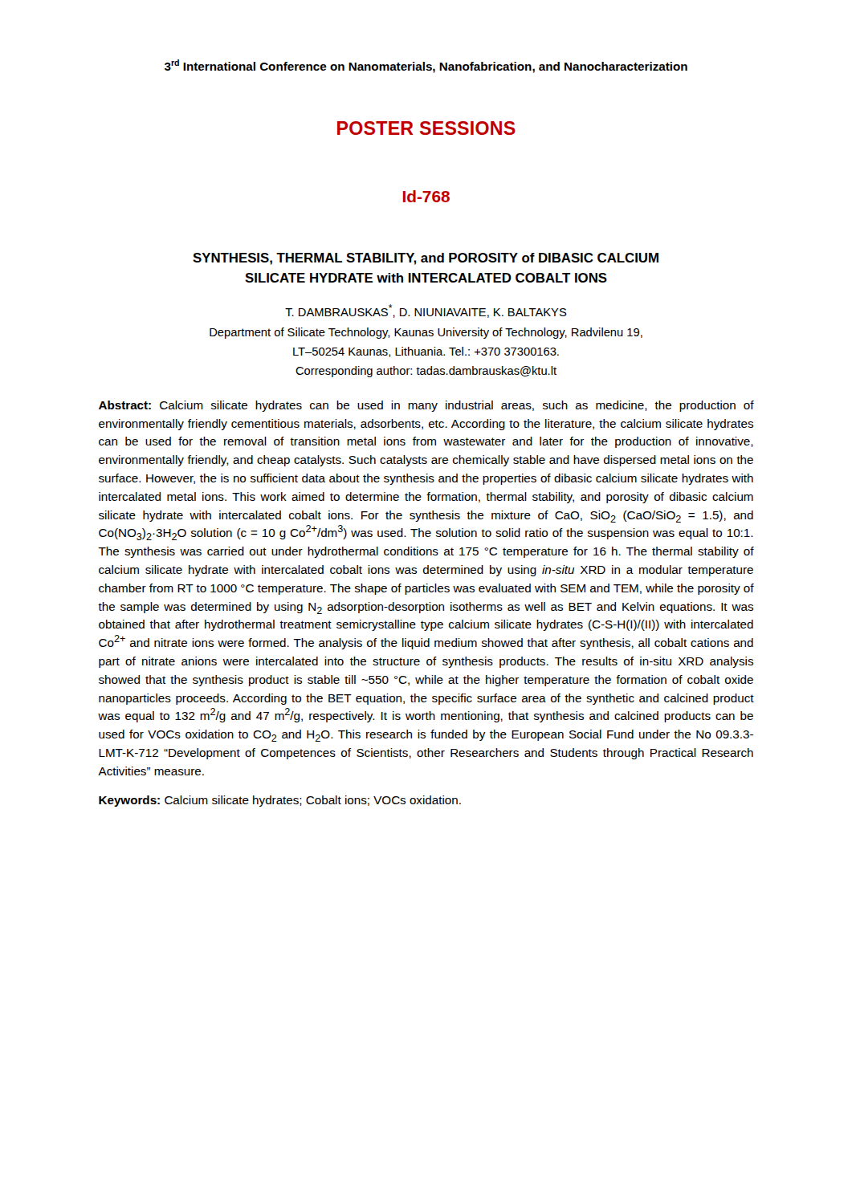3rd International Conference on Nanomaterials, Nanofabrication, and Nanocharacterization
POSTER SESSIONS
Id-768
SYNTHESIS, THERMAL STABILITY, and POROSITY of DIBASIC CALCIUM
SILICATE HYDRATE with INTERCALATED COBALT IONS
T. DAMBRAUSKAS*, D. NIUNIAVAITE, K. BALTAKYS
Department of Silicate Technology, Kaunas University of Technology, Radvilenu 19,
LT–50254 Kaunas, Lithuania. Tel.: +370 37300163.
Corresponding author: tadas.dambrauskas@ktu.lt
Abstract: Calcium silicate hydrates can be used in many industrial areas, such as medicine, the production of environmentally friendly cementitious materials, adsorbents, etc. According to the literature, the calcium silicate hydrates can be used for the removal of transition metal ions from wastewater and later for the production of innovative, environmentally friendly, and cheap catalysts. Such catalysts are chemically stable and have dispersed metal ions on the surface. However, the is no sufficient data about the synthesis and the properties of dibasic calcium silicate hydrates with intercalated metal ions. This work aimed to determine the formation, thermal stability, and porosity of dibasic calcium silicate hydrate with intercalated cobalt ions. For the synthesis the mixture of CaO, SiO2 (CaO/SiO2 = 1.5), and Co(NO3)2·3H2O solution (c = 10 g Co2+/dm3) was used. The solution to solid ratio of the suspension was equal to 10:1. The synthesis was carried out under hydrothermal conditions at 175 °C temperature for 16 h. The thermal stability of calcium silicate hydrate with intercalated cobalt ions was determined by using in-situ XRD in a modular temperature chamber from RT to 1000 °C temperature. The shape of particles was evaluated with SEM and TEM, while the porosity of the sample was determined by using N2 adsorption-desorption isotherms as well as BET and Kelvin equations. It was obtained that after hydrothermal treatment semicrystalline type calcium silicate hydrates (C-S-H(I)/(II)) with intercalated Co2+ and nitrate ions were formed. The analysis of the liquid medium showed that after synthesis, all cobalt cations and part of nitrate anions were intercalated into the structure of synthesis products. The results of in-situ XRD analysis showed that the synthesis product is stable till ~550 °C, while at the higher temperature the formation of cobalt oxide nanoparticles proceeds. According to the BET equation, the specific surface area of the synthetic and calcined product was equal to 132 m2/g and 47 m2/g, respectively. It is worth mentioning, that synthesis and calcined products can be used for VOCs oxidation to CO2 and H2O. This research is funded by the European Social Fund under the No 09.3.3-LMT-K-712 “Development of Competences of Scientists, other Researchers and Students through Practical Research Activities” measure.
Keywords: Calcium silicate hydrates; Cobalt ions; VOCs oxidation.